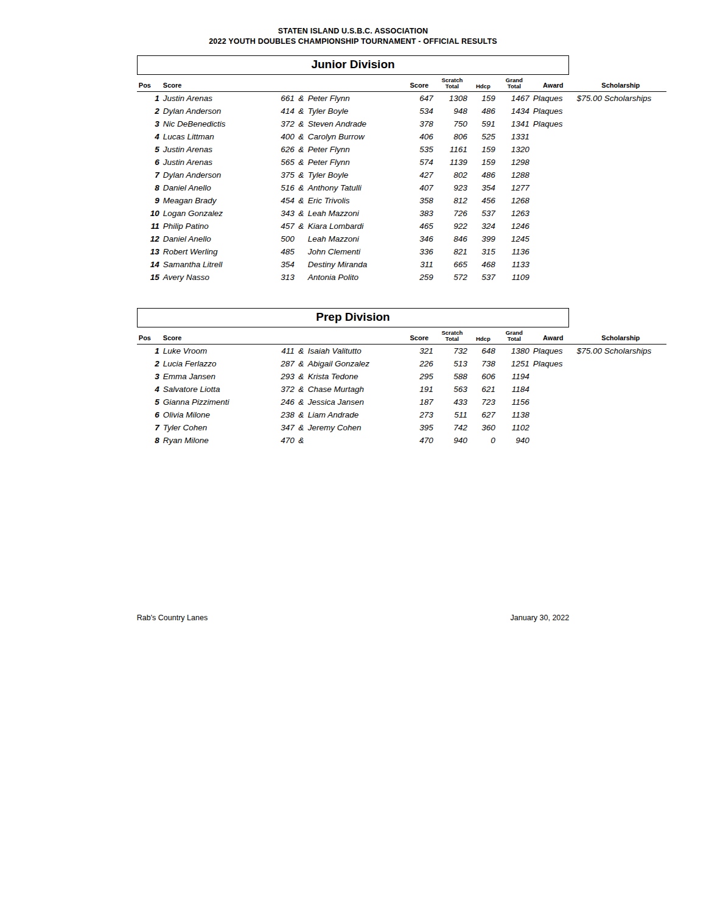STATEN ISLAND U.S.B.C. ASSOCIATION
2022 YOUTH DOUBLES CHAMPIONSHIP TOURNAMENT - OFFICIAL RESULTS
Junior Division
| Pos | Score | | | Score | Scratch Total | Hdcp | Grand Total | Award | Scholarship |
| --- | --- | --- | --- | --- | --- | --- | --- | --- | --- |
| 1 | Justin Arenas | 661 | & | Peter Flynn | 647 | 1308 | 159 | 1467 | Plaques | $75.00 Scholarships |
| 2 | Dylan Anderson | 414 | & | Tyler Boyle | 534 | 948 | 486 | 1434 | Plaques | |
| 3 | Nic DeBenedictis | 372 | & | Steven Andrade | 378 | 750 | 591 | 1341 | Plaques | |
| 4 | Lucas Littman | 400 | & | Carolyn Burrow | 406 | 806 | 525 | 1331 | | |
| 5 | Justin Arenas | 626 | & | Peter Flynn | 535 | 1161 | 159 | 1320 | | |
| 6 | Justin Arenas | 565 | & | Peter Flynn | 574 | 1139 | 159 | 1298 | | |
| 7 | Dylan Anderson | 375 | & | Tyler Boyle | 427 | 802 | 486 | 1288 | | |
| 8 | Daniel Anello | 516 | & | Anthony Tatulli | 407 | 923 | 354 | 1277 | | |
| 9 | Meagan Brady | 454 | & | Eric Trivolis | 358 | 812 | 456 | 1268 | | |
| 10 | Logan Gonzalez | 343 | & | Leah Mazzoni | 383 | 726 | 537 | 1263 | | |
| 11 | Philip Patino | 457 | & | Kiara Lombardi | 465 | 922 | 324 | 1246 | | |
| 12 | Daniel Anello | 500 | | Leah Mazzoni | 346 | 846 | 399 | 1245 | | |
| 13 | Robert Werling | 485 | | John Clementi | 336 | 821 | 315 | 1136 | | |
| 14 | Samantha Litrell | 354 | | Destiny Miranda | 311 | 665 | 468 | 1133 | | |
| 15 | Avery Nasso | 313 | | Antonia Polito | 259 | 572 | 537 | 1109 | | |
Prep Division
| Pos | Score | | | Score | Scratch Total | Hdcp | Grand Total | Award | Scholarship |
| --- | --- | --- | --- | --- | --- | --- | --- | --- | --- |
| 1 | Luke Vroom | 411 | & | Isaiah Valitutto | 321 | 732 | 648 | 1380 | Plaques | $75.00 Scholarships |
| 2 | Lucia Ferlazzo | 287 | & | Abigail Gonzalez | 226 | 513 | 738 | 1251 | Plaques | |
| 3 | Emma Jansen | 293 | & | Krista Tedone | 295 | 588 | 606 | 1194 | | |
| 4 | Salvatore Liotta | 372 | & | Chase Murtagh | 191 | 563 | 621 | 1184 | | |
| 5 | Gianna Pizzimenti | 246 | & | Jessica Jansen | 187 | 433 | 723 | 1156 | | |
| 6 | Olivia Milone | 238 | & | Liam Andrade | 273 | 511 | 627 | 1138 | | |
| 7 | Tyler Cohen | 347 | & | Jeremy Cohen | 395 | 742 | 360 | 1102 | | |
| 8 | Ryan Milone | 470 | & | | 470 | 940 | 0 | 940 | | |
Rab's Country Lanes January 30, 2022